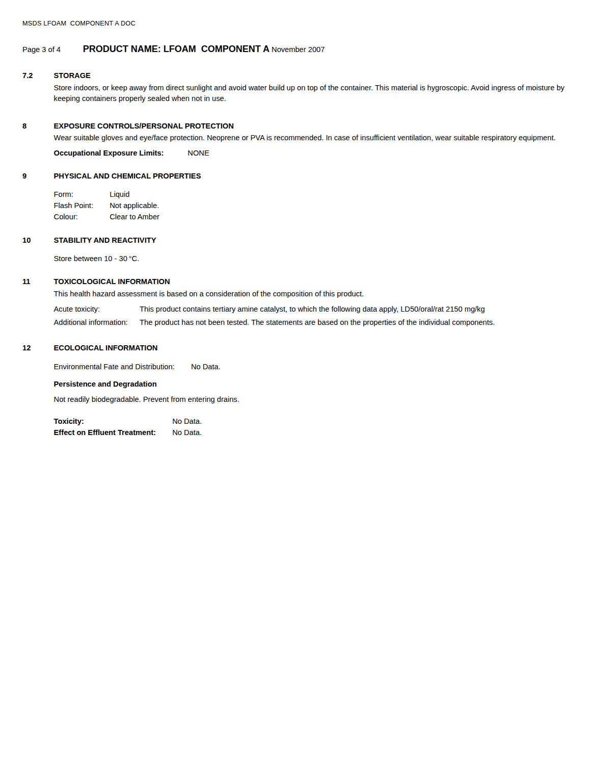MSDS LFOAM COMPONENT A DOC
Page 3 of 4 PRODUCT NAME: LFOAM COMPONENT A November 2007
7.2
Storage
Store indoors, or keep away from direct sunlight and avoid water build up on top of the container. This material is hygroscopic. Avoid ingress of moisture by keeping containers properly sealed when not in use.
8
Exposure Controls/Personal Protection
Wear suitable gloves and eye/face protection. Neoprene or PVA is recommended. In case of insufficient ventilation, wear suitable respiratory equipment.
| Occupational Exposure Limits: | NONE |
9
Physical and Chemical Properties
| Form: | Liquid |
| Flash Point: | Not applicable. |
| Colour: | Clear to Amber |
10
Stability and Reactivity
Store between 10 - 30 °C.
11
Toxicological Information
This health hazard assessment is based on a consideration of the composition of this product.
| Acute toxicity: | This product contains tertiary amine catalyst, to which the following data apply, LD50/oral/rat 2150 mg/kg |
| Additional information: | The product has not been tested. The statements are based on the properties of the individual components. |
12
Ecological Information
| Environmental Fate and Distribution: | No Data. |
Persistence and Degradation
Not readily biodegradable. Prevent from entering drains.
| Toxicity: | No Data. |
| Effect on Effluent Treatment: | No Data. |